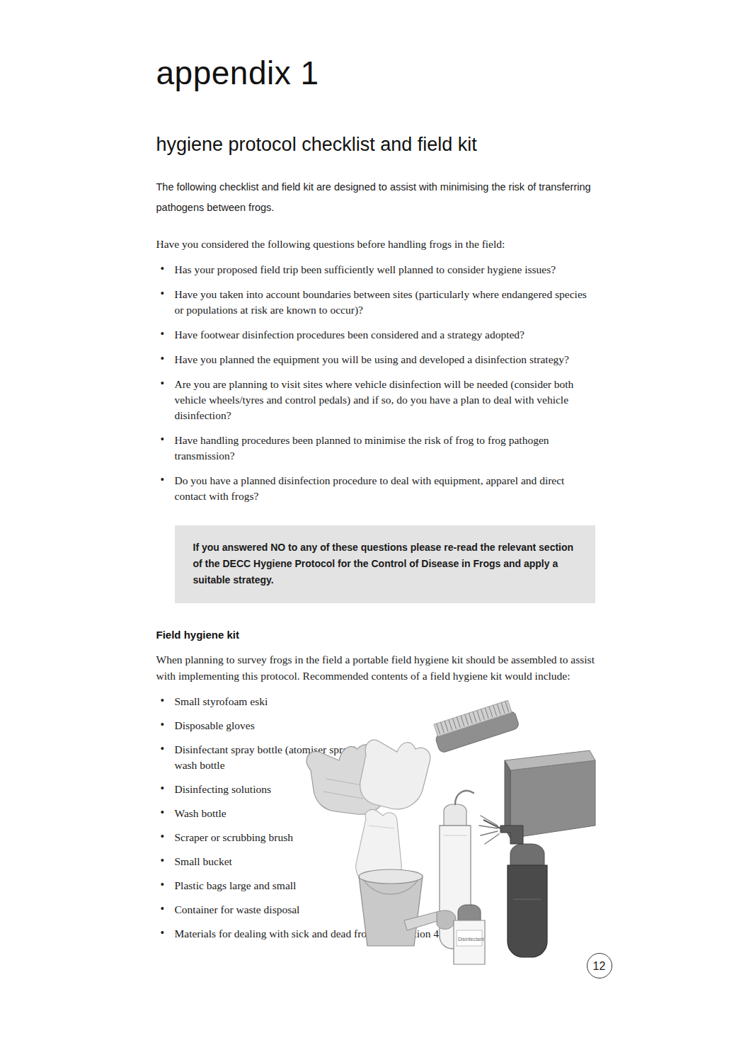appendix 1
hygiene protocol checklist and field kit
The following checklist and field kit are designed to assist with minimising the risk of transferring pathogens between frogs.
Have you considered the following questions before handling frogs in the field:
Has your proposed field trip been sufficiently well planned to consider hygiene issues?
Have you taken into account boundaries between sites (particularly where endangered species or populations at risk are known to occur)?
Have footwear disinfection procedures been considered and a strategy adopted?
Have you planned the equipment you will be using and developed a disinfection strategy?
Are you are planning to visit sites where vehicle disinfection will be needed (consider both vehicle wheels/tyres and control pedals) and if so, do you have a plan to deal with vehicle disinfection?
Have handling procedures been planned to minimise the risk of frog to frog pathogen transmission?
Do you have a planned disinfection procedure to deal with equipment, apparel and direct contact with frogs?
If you answered NO to any of these questions please re-read the relevant section of the DECC Hygiene Protocol for the Control of Disease in Frogs and apply a suitable strategy.
Field hygiene kit
When planning to survey frogs in the field a portable field hygiene kit should be assembled to assist with implementing this protocol. Recommended contents of a field hygiene kit would include:
Small styrofoam eski
Disposable gloves
Disinfectant spray bottle (atomiser spray) and/or wash bottle
Disinfecting solutions
Wash bottle
Scraper or scrubbing brush
Small bucket
Plastic bags large and small
Container for waste disposal
Materials for dealing with sick and dead frogs (see section 4.2)
Disinfectant
12